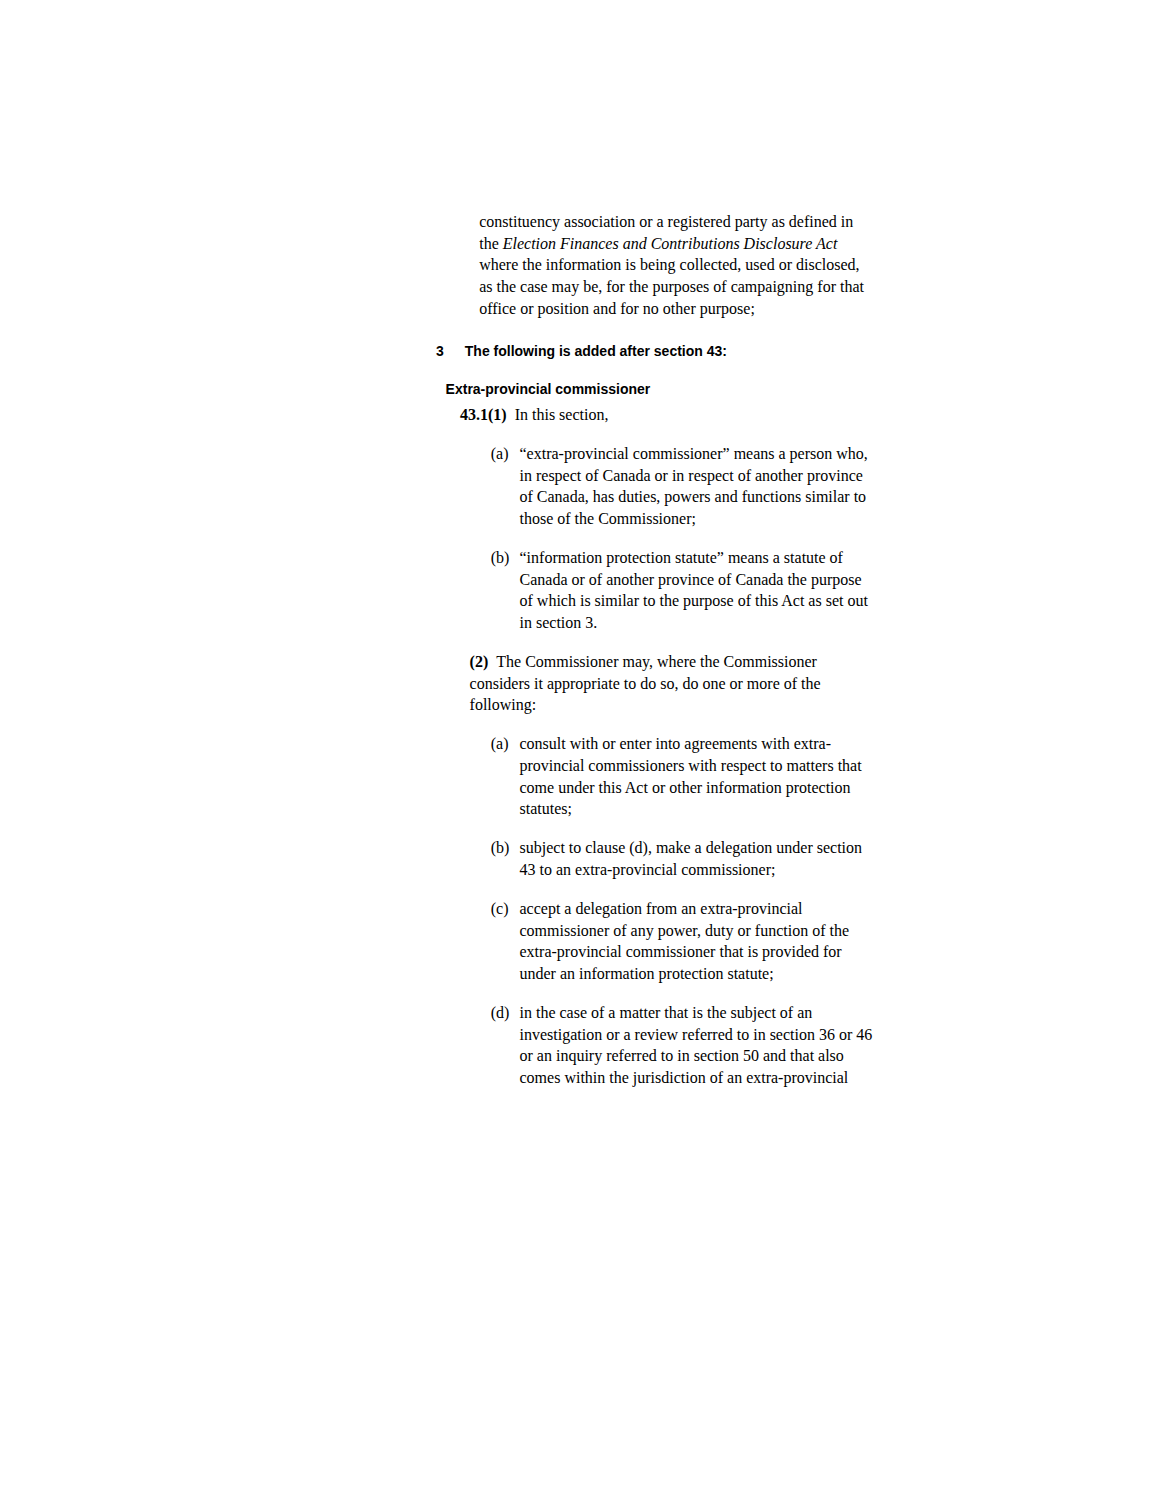constituency association or a registered party as defined in the Election Finances and Contributions Disclosure Act where the information is being collected, used or disclosed, as the case may be, for the purposes of campaigning for that office or position and for no other purpose;
3 The following is added after section 43:
Extra-provincial commissioner
43.1(1) In this section,
(a)
“extra-provincial commissioner” means a person who, in respect of Canada or in respect of another province of Canada, has duties, powers and functions similar to those of the Commissioner;
(b)
“information protection statute” means a statute of Canada or of another province of Canada the purpose of which is similar to the purpose of this Act as set out in section 3.
(2) The Commissioner may, where the Commissioner considers it appropriate to do so, do one or more of the following:
(a)
consult with or enter into agreements with extra-provincial commissioners with respect to matters that come under this Act or other information protection statutes;
(b)
subject to clause (d), make a delegation under section 43 to an extra-provincial commissioner;
(c)
accept a delegation from an extra-provincial commissioner of any power, duty or function of the extra-provincial commissioner that is provided for under an information protection statute;
(d)
in the case of a matter that is the subject of an investigation or a review referred to in section 36 or 46 or an inquiry referred to in section 50 and that also comes within the jurisdiction of an extra-provincial